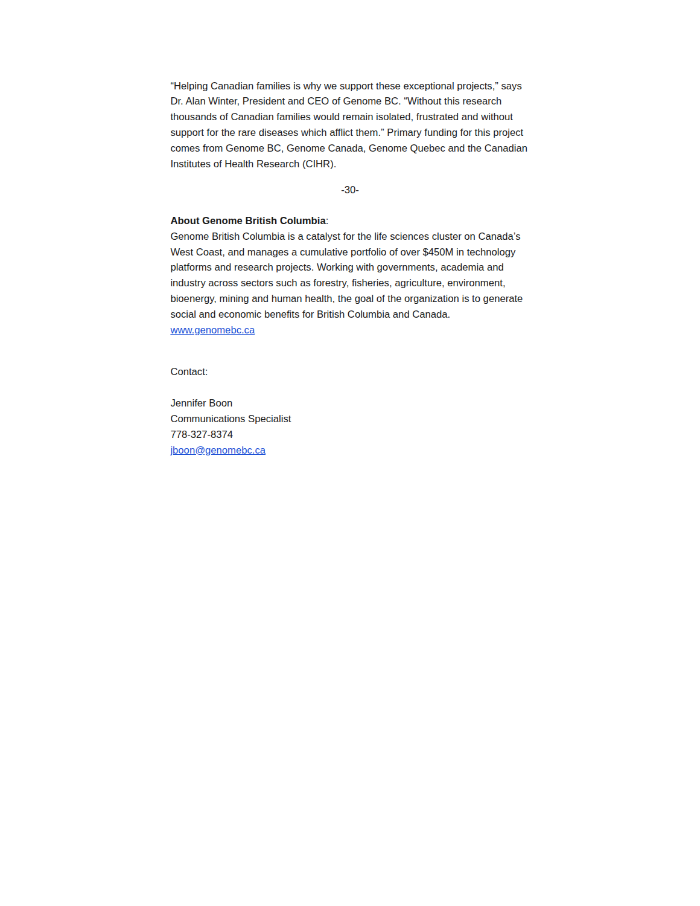“Helping Canadian families is why we support these exceptional projects,” says Dr. Alan Winter, President and CEO of Genome BC. “Without this research thousands of Canadian families would remain isolated, frustrated and without support for the rare diseases which afflict them.” Primary funding for this project comes from Genome BC, Genome Canada, Genome Quebec and the Canadian Institutes of Health Research (CIHR).
-30-
About Genome British Columbia:
Genome British Columbia is a catalyst for the life sciences cluster on Canada’s West Coast, and manages a cumulative portfolio of over $450M in technology platforms and research projects. Working with governments, academia and industry across sectors such as forestry, fisheries, agriculture, environment, bioenergy, mining and human health, the goal of the organization is to generate social and economic benefits for British Columbia and Canada. www.genomebc.ca
Contact:
Jennifer Boon Communications Specialist 778-327-8374 jboon@genomebc.ca